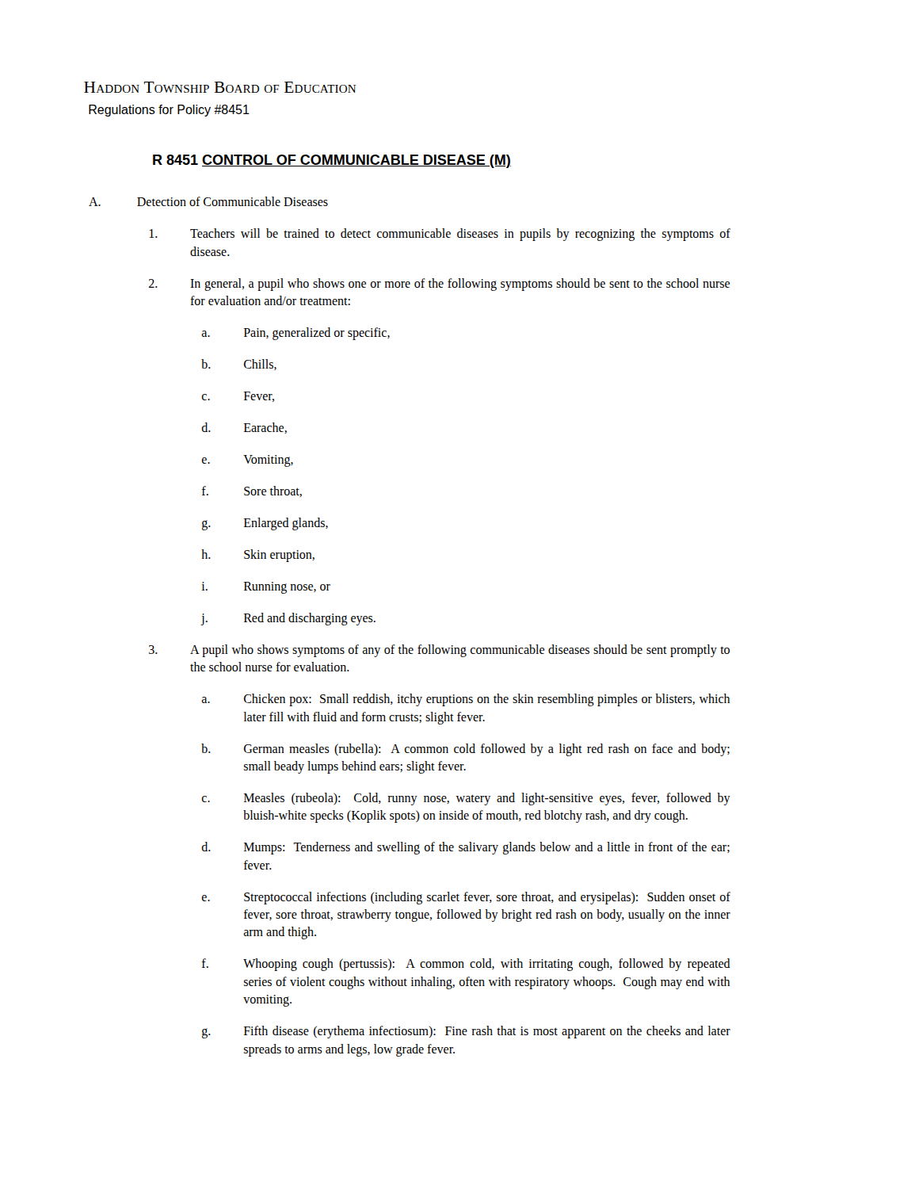Haddon Township Board of Education
Regulations for Policy #8451
R 8451 CONTROL OF COMMUNICABLE DISEASE (M)
A.
Detection of Communicable Diseases
1.
Teachers will be trained to detect communicable diseases in pupils by recognizing the symptoms of disease.
2.
In general, a pupil who shows one or more of the following symptoms should be sent to the school nurse for evaluation and/or treatment:
a.
Pain, generalized or specific,
b.
Chills,
c.
Fever,
d.
Earache,
e.
Vomiting,
f.
Sore throat,
g.
Enlarged glands,
h.
Skin eruption,
i.
Running nose, or
j.
Red and discharging eyes.
3.
A pupil who shows symptoms of any of the following communicable diseases should be sent promptly to the school nurse for evaluation.
a.
Chicken pox: Small reddish, itchy eruptions on the skin resembling pimples or blisters, which later fill with fluid and form crusts; slight fever.
b.
German measles (rubella): A common cold followed by a light red rash on face and body; small beady lumps behind ears; slight fever.
c.
Measles (rubeola): Cold, runny nose, watery and light-sensitive eyes, fever, followed by bluish-white specks (Koplik spots) on inside of mouth, red blotchy rash, and dry cough.
d.
Mumps: Tenderness and swelling of the salivary glands below and a little in front of the ear; fever.
e.
Streptococcal infections (including scarlet fever, sore throat, and erysipelas): Sudden onset of fever, sore throat, strawberry tongue, followed by bright red rash on body, usually on the inner arm and thigh.
f.
Whooping cough (pertussis): A common cold, with irritating cough, followed by repeated series of violent coughs without inhaling, often with respiratory whoops. Cough may end with vomiting.
g.
Fifth disease (erythema infectiosum): Fine rash that is most apparent on the cheeks and later spreads to arms and legs, low grade fever.